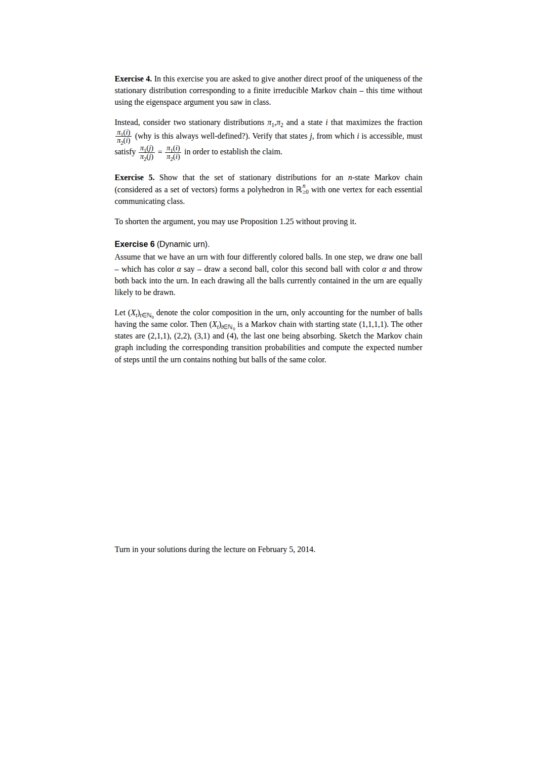Exercise 4. In this exercise you are asked to give another direct proof of the uniqueness of the stationary distribution corresponding to a finite irreducible Markov chain – this time without using the eigenspace argument you saw in class.
Instead, consider two stationary distributions π1,π2 and a state i that maximizes the fraction π1(i) π2(i) (why is this always well-defined?). Verify that states j, from which i is accessible, must satisfy π1(j) π2(j) = π1(i) π2(i) in order to establish the claim.
Exercise 5. Show that the set of stationary distributions for an n-state Markov chain (considered as a set of vectors) forms a polyhedron in ℝn≥0 with one vertex for each essential communicating class.
To shorten the argument, you may use Proposition 1.25 without proving it.
Exercise 6 (Dynamic urn).
Assume that we have an urn with four differently colored balls. In one step, we draw one ball – which has color α say – draw a second ball, color this second ball with color α and throw both back into the urn. In each drawing all the balls currently contained in the urn are equally likely to be drawn.
Let (Xt)t∈ℕ0 denote the color composition in the urn, only accounting for the number of balls having the same color. Then (Xt)t∈ℕ0 is a Markov chain with starting state (1,1,1,1). The other states are (2,1,1), (2,2), (3,1) and (4), the last one being absorbing. Sketch the Markov chain graph including the corresponding transition probabilities and compute the expected number of steps until the urn contains nothing but balls of the same color.
Turn in your solutions during the lecture on February 5, 2014.